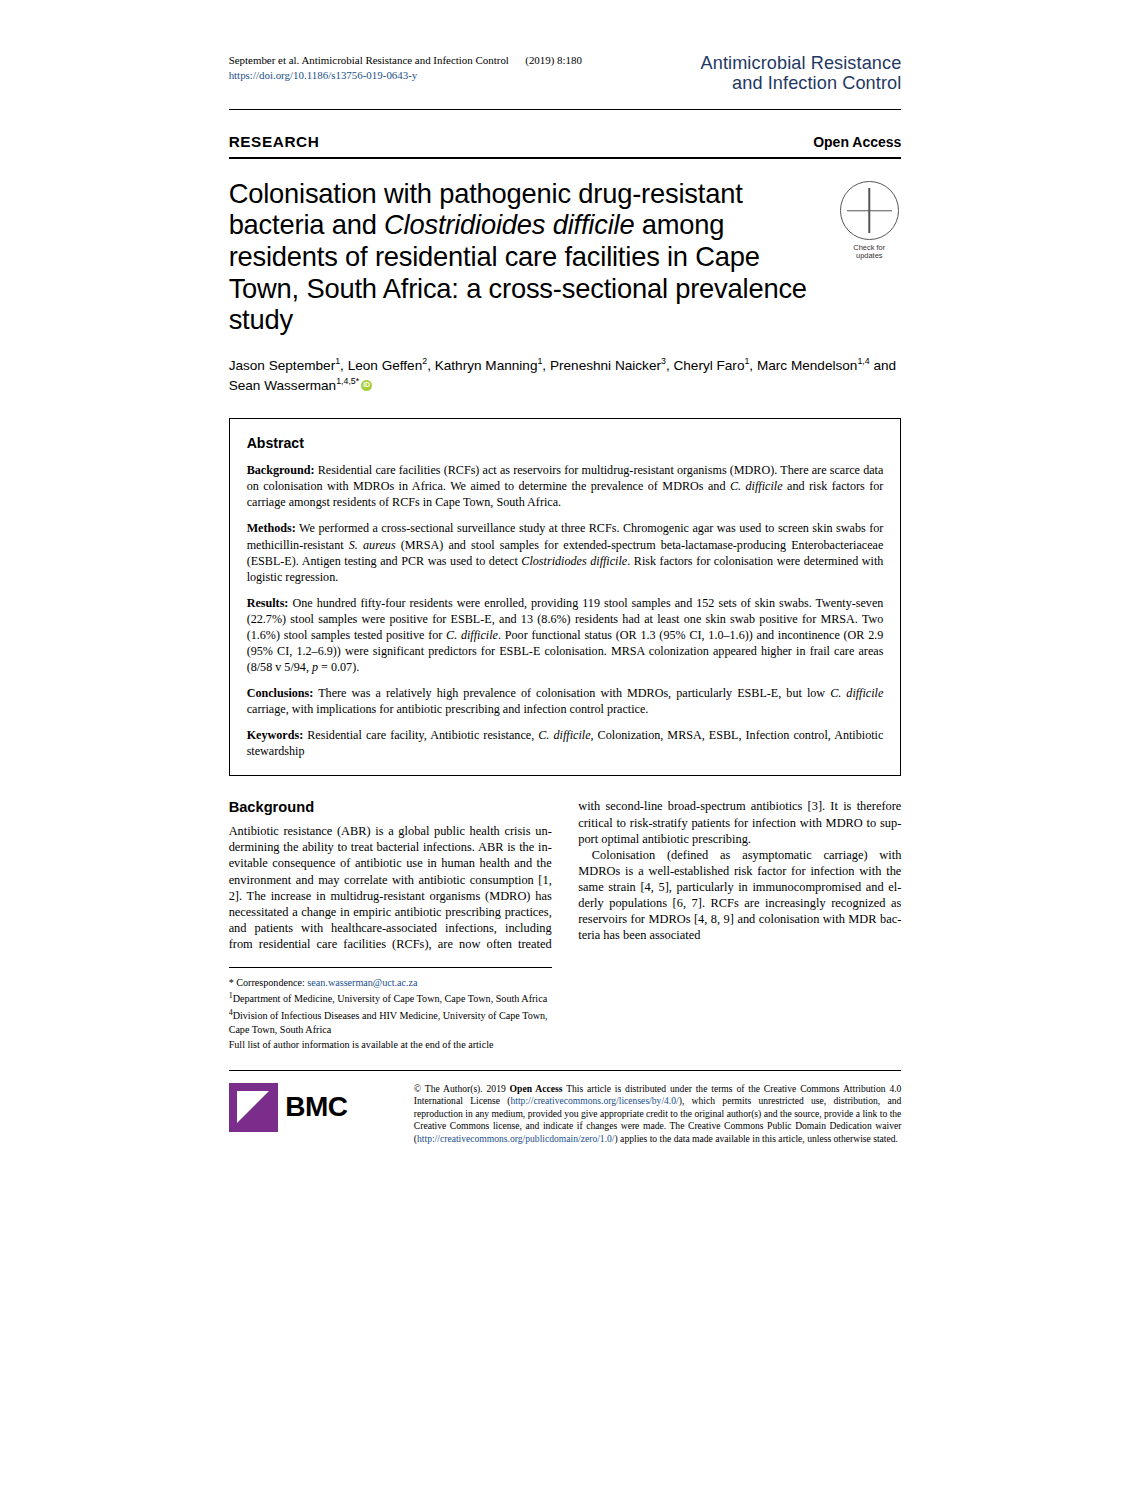September et al. Antimicrobial Resistance and Infection Control (2019) 8:180
https://doi.org/10.1186/s13756-019-0643-y
Antimicrobial Resistance and Infection Control
RESEARCH
Open Access
Colonisation with pathogenic drug-resistant bacteria and Clostridioides difficile among residents of residential care facilities in Cape Town, South Africa: a cross-sectional prevalence study
Check for
updates
Jason September1, Leon Geffen2, Kathryn Manning1, Preneshni Naicker3, Cheryl Faro1, Marc Mendelson1,4 and Sean Wasserman1,4,5*
Abstract
Background: Residential care facilities (RCFs) act as reservoirs for multidrug-resistant organisms (MDRO). There are scarce data on colonisation with MDROs in Africa. We aimed to determine the prevalence of MDROs and C. difficile and risk factors for carriage amongst residents of RCFs in Cape Town, South Africa.
Methods: We performed a cross-sectional surveillance study at three RCFs. Chromogenic agar was used to screen skin swabs for methicillin-resistant S. aureus (MRSA) and stool samples for extended-spectrum beta-lactamase-producing Enterobacteriaceae (ESBL-E). Antigen testing and PCR was used to detect Clostridiodes difficile. Risk factors for colonisation were determined with logistic regression.
Results: One hundred fifty-four residents were enrolled, providing 119 stool samples and 152 sets of skin swabs. Twenty-seven (22.7%) stool samples were positive for ESBL-E, and 13 (8.6%) residents had at least one skin swab positive for MRSA. Two (1.6%) stool samples tested positive for C. difficile. Poor functional status (OR 1.3 (95% CI, 1.0–1.6)) and incontinence (OR 2.9 (95% CI, 1.2–6.9)) were significant predictors for ESBL-E colonisation. MRSA colonization appeared higher in frail care areas (8/58 v 5/94, p = 0.07).
Conclusions: There was a relatively high prevalence of colonisation with MDROs, particularly ESBL-E, but low C. difficile carriage, with implications for antibiotic prescribing and infection control practice.
Keywords: Residential care facility, Antibiotic resistance, C. difficile, Colonization, MRSA, ESBL, Infection control, Antibiotic stewardship
Background
Antibiotic resistance (ABR) is a global public health crisis undermining the ability to treat bacterial infections. ABR is the inevitable consequence of antibiotic use in human health and the environment and may correlate with antibiotic consumption [1, 2]. The increase in multidrug-resistant organisms (MDRO) has necessitated a change in empiric antibiotic prescribing practices, and patients with healthcare-associated infections, including from residential care facilities (RCFs), are now often treated with second-line broad-spectrum antibiotics [3]. It is therefore critical to risk-stratify patients for infection with MDRO to support optimal antibiotic prescribing.
Colonisation (defined as asymptomatic carriage) with MDROs is a well-established risk factor for infection with the same strain [4, 5], particularly in immunocompromised and elderly populations [6, 7]. RCFs are increasingly recognized as reservoirs for MDROs [4, 8, 9] and colonisation with MDR bacteria has been associated
* Correspondence: sean.wasserman@uct.ac.za
1Department of Medicine, University of Cape Town, Cape Town, South Africa
4Division of Infectious Diseases and HIV Medicine, University of Cape Town, Cape Town, South Africa
Full list of author information is available at the end of the article
BMC
© The Author(s). 2019 Open Access This article is distributed under the terms of the Creative Commons Attribution 4.0 International License (http://creativecommons.org/licenses/by/4.0/), which permits unrestricted use, distribution, and reproduction in any medium, provided you give appropriate credit to the original author(s) and the source, provide a link to the Creative Commons license, and indicate if changes were made. The Creative Commons Public Domain Dedication waiver (http://creativecommons.org/publicdomain/zero/1.0/) applies to the data made available in this article, unless otherwise stated.